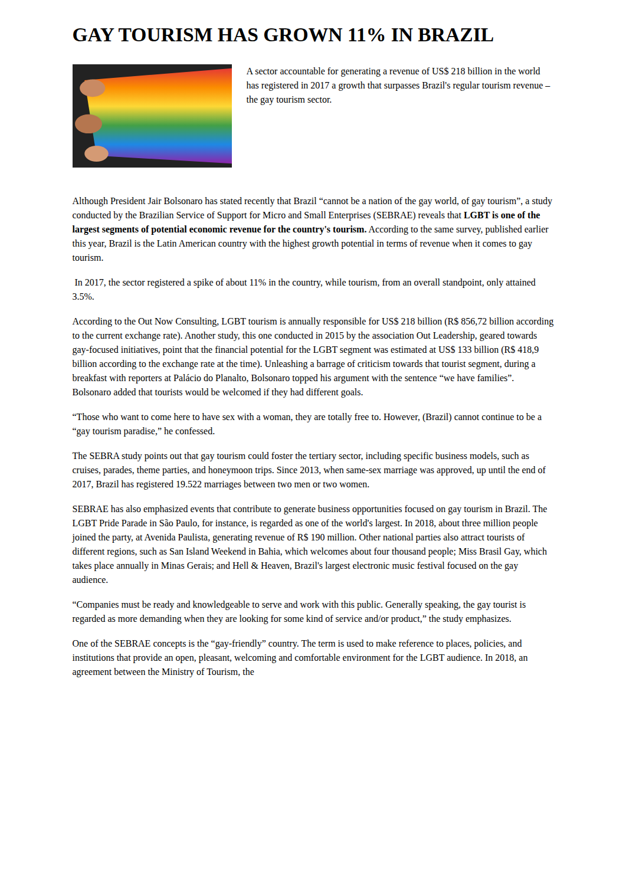GAY TOURISM HAS GROWN 11% IN BRAZIL
A sector accountable for generating a revenue of US$ 218 billion in the world has registered in 2017 a growth that surpasses Brazil's regular tourism revenue – the gay tourism sector.
Although President Jair Bolsonaro has stated recently that Brazil “cannot be a nation of the gay world, of gay tourism”, a study conducted by the Brazilian Service of Support for Micro and Small Enterprises (SEBRAE) reveals that LGBT is one of the largest segments of potential economic revenue for the country's tourism. According to the same survey, published earlier this year, Brazil is the Latin American country with the highest growth potential in terms of revenue when it comes to gay tourism.
In 2017, the sector registered a spike of about 11% in the country, while tourism, from an overall standpoint, only attained 3.5%.
According to the Out Now Consulting, LGBT tourism is annually responsible for US$ 218 billion (R$ 856,72 billion according to the current exchange rate). Another study, this one conducted in 2015 by the association Out Leadership, geared towards gay-focused initiatives, point that the financial potential for the LGBT segment was estimated at US$ 133 billion (R$ 418,9 billion according to the exchange rate at the time). Unleashing a barrage of criticism towards that tourist segment, during a breakfast with reporters at Palácio do Planalto, Bolsonaro topped his argument with the sentence “we have families”. Bolsonaro added that tourists would be welcomed if they had different goals.
“Those who want to come here to have sex with a woman, they are totally free to. However, (Brazil) cannot continue to be a “gay tourism paradise,” he confessed.
The SEBRA study points out that gay tourism could foster the tertiary sector, including specific business models, such as cruises, parades, theme parties, and honeymoon trips. Since 2013, when same-sex marriage was approved, up until the end of 2017, Brazil has registered 19.522 marriages between two men or two women.
SEBRAE has also emphasized events that contribute to generate business opportunities focused on gay tourism in Brazil. The LGBT Pride Parade in São Paulo, for instance, is regarded as one of the world's largest. In 2018, about three million people joined the party, at Avenida Paulista, generating revenue of R$ 190 million. Other national parties also attract tourists of different regions, such as San Island Weekend in Bahia, which welcomes about four thousand people; Miss Brasil Gay, which takes place annually in Minas Gerais; and Hell & Heaven, Brazil's largest electronic music festival focused on the gay audience.
“Companies must be ready and knowledgeable to serve and work with this public. Generally speaking, the gay tourist is regarded as more demanding when they are looking for some kind of service and/or product,” the study emphasizes.
One of the SEBRAE concepts is the “gay-friendly” country. The term is used to make reference to places, policies, and institutions that provide an open, pleasant, welcoming and comfortable environment for the LGBT audience. In 2018, an agreement between the Ministry of Tourism, the